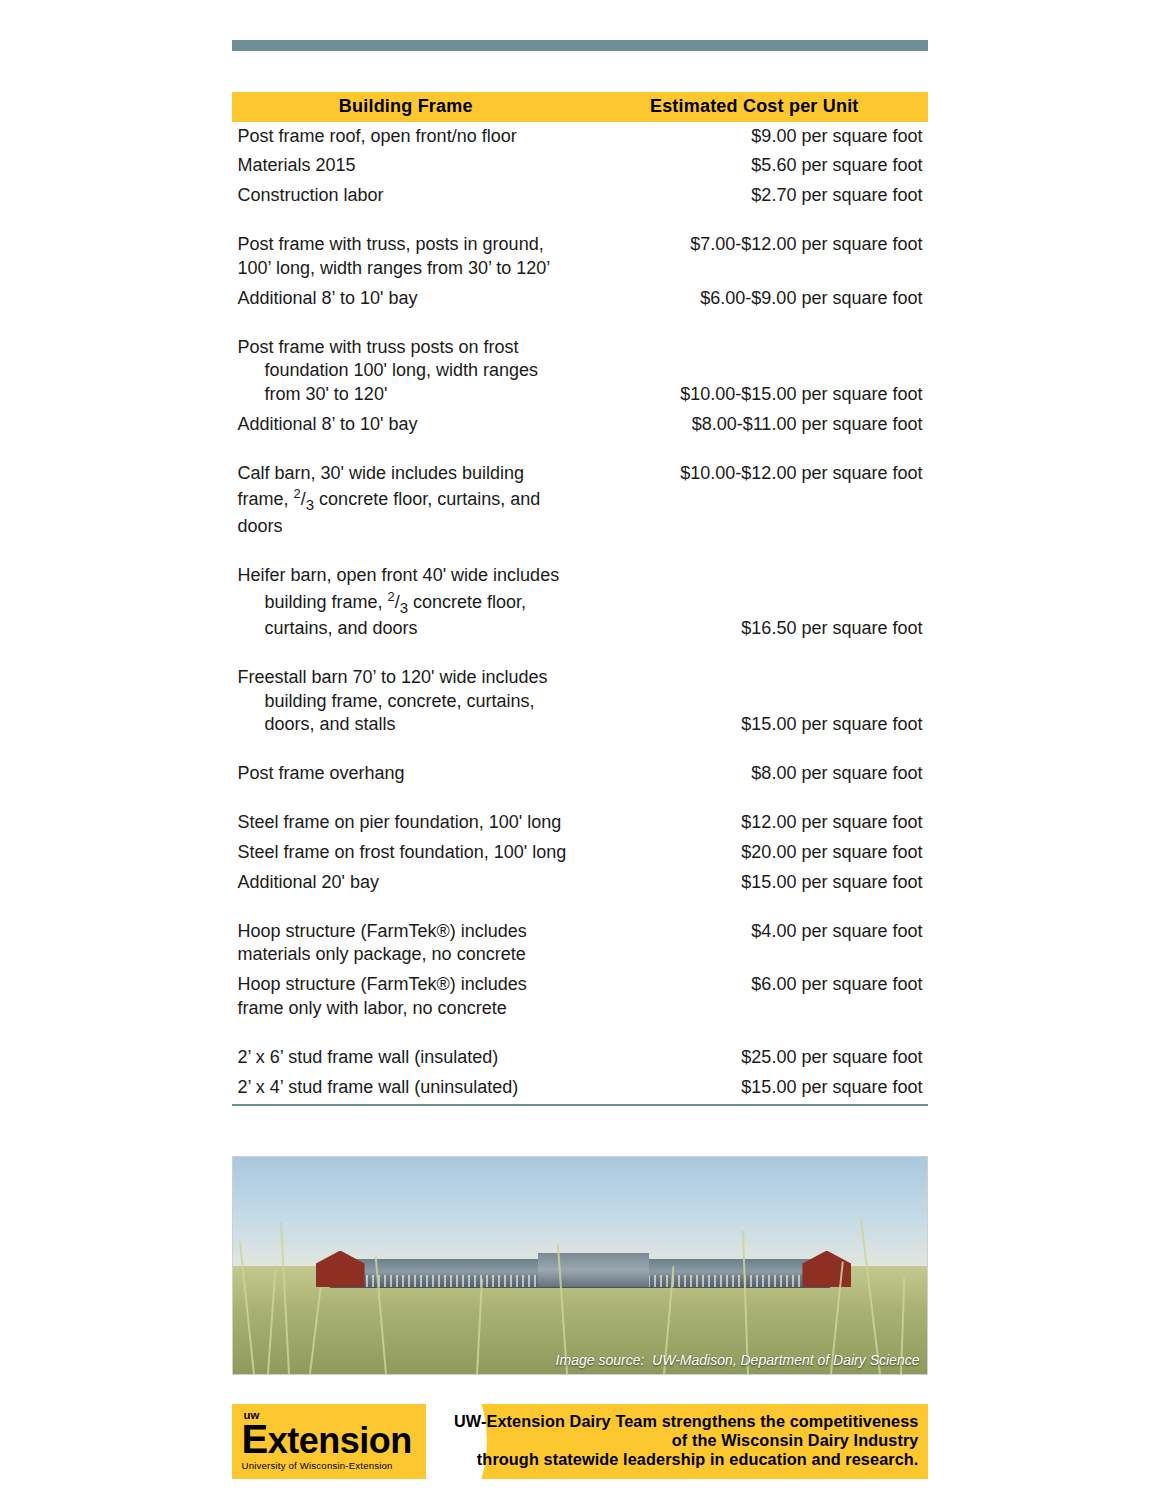| Building Frame | Estimated Cost per Unit |
| --- | --- |
| Post frame roof, open front/no floor | $9.00 per square foot |
| Materials 2015 | $5.60 per square foot |
| Construction labor | $2.70 per square foot |
| Post frame with truss, posts in ground, 100’ long, width ranges from 30’ to 120’ | $7.00-$12.00 per square foot |
| Additional 8’ to 10' bay | $6.00-$9.00 per square foot |
| Post frame with truss posts on frost foundation 100' long, width ranges from 30' to 120' | $10.00-$15.00 per square foot |
| Additional 8’ to 10' bay | $8.00-$11.00 per square foot |
| Calf barn, 30' wide includes building frame, 2 / 3 concrete floor, curtains, and doors | $10.00-$12.00 per square foot |
| Heifer barn, open front 40' wide includes building frame, 2 / 3 concrete floor, curtains, and doors | $16.50 per square foot |
| Freestall barn 70’ to 120' wide includes building frame, concrete, curtains, doors, and stalls | $15.00 per square foot |
| Post frame overhang | $8.00 per square foot |
| Steel frame on pier foundation, 100' long | $12.00 per square foot |
| Steel frame on frost foundation, 100' long | $20.00 per square foot |
| Additional 20' bay | $15.00 per square foot |
| Hoop structure (FarmTek®) includes materials only package, no concrete | $4.00 per square foot |
| Hoop structure (FarmTek®) includes frame only with labor, no concrete | $6.00 per square foot |
| 2’ x 6’ stud frame wall (insulated) | $25.00 per square foot |
| 2’ x 4’ stud frame wall (uninsulated) | $15.00 per square foot |
Image source: UW-Madison, Department of Dairy Science
uw
Extension
University of Wisconsin-Extension
UW-Extension Dairy Team strengthens the competitiveness of the Wisconsin Dairy Industry
through statewide leadership in education and research.